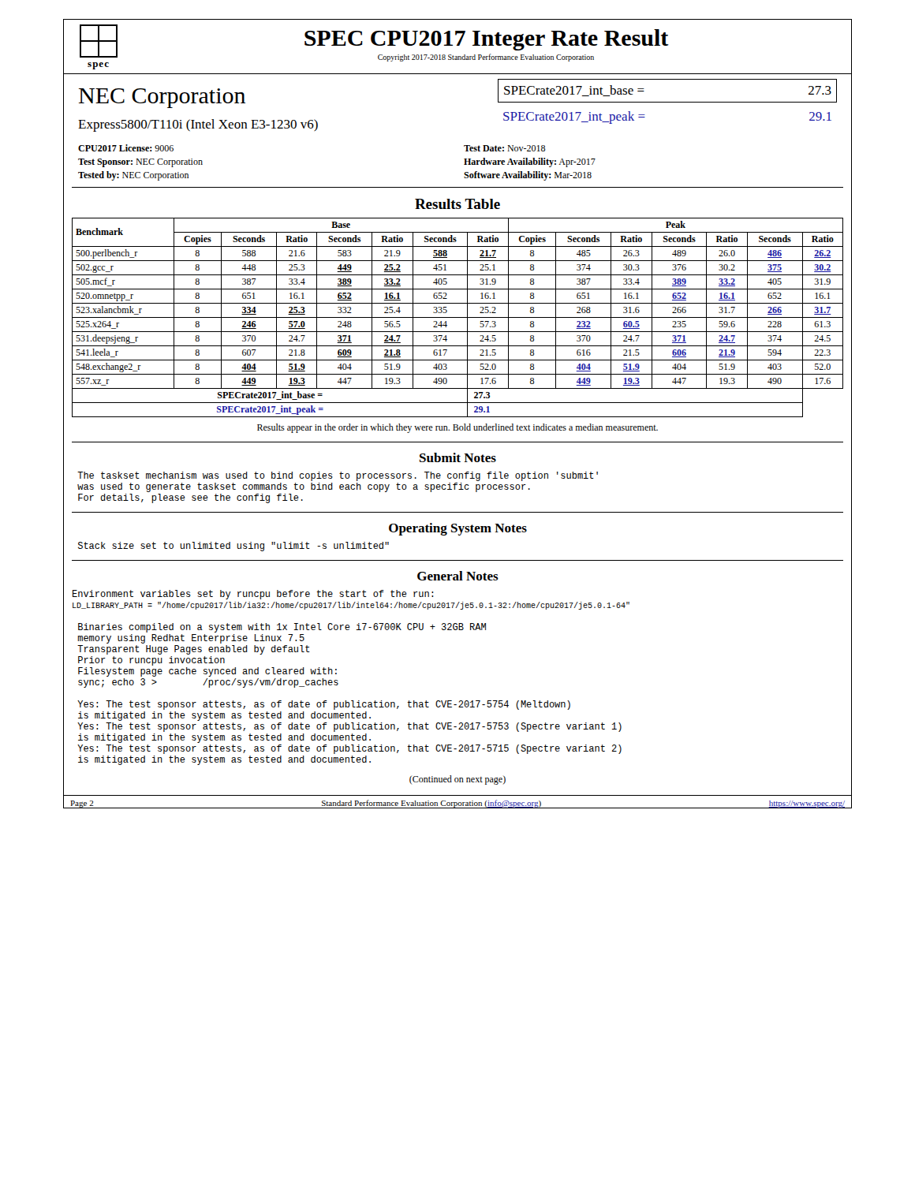spec
SPEC CPU2017 Integer Rate Result
Copyright 2017-2018 Standard Performance Evaluation Corporation
NEC Corporation
Express5800/T110i (Intel Xeon E3-1230 v6)
SPECrate2017_int_base =27.3
SPECrate2017_int_peak =29.1
| CPU2017 License: 9006 | Test Date: Nov-2018 |
| Test Sponsor: NEC Corporation | Hardware Availability: Apr-2017 |
| Tested by: NEC Corporation | Software Availability: Mar-2018 |
Results Table
| Benchmark | Base | Peak |
| --- | --- | --- |
| Copies | Seconds | Ratio | Seconds | Ratio | Seconds | Ratio | Copies | Seconds | Ratio | Seconds | Ratio | Seconds | Ratio |
| 500.perlbench_r | 8 | 588 | 21.6 | 583 | 21.9 | 588 | 21.7 | 8 | 485 | 26.3 | 489 | 26.0 | 486 | 26.2 |
| 502.gcc_r | 8 | 448 | 25.3 | 449 | 25.2 | 451 | 25.1 | 8 | 374 | 30.3 | 376 | 30.2 | 375 | 30.2 |
| 505.mcf_r | 8 | 387 | 33.4 | 389 | 33.2 | 405 | 31.9 | 8 | 387 | 33.4 | 389 | 33.2 | 405 | 31.9 |
| 520.omnetpp_r | 8 | 651 | 16.1 | 652 | 16.1 | 652 | 16.1 | 8 | 651 | 16.1 | 652 | 16.1 | 652 | 16.1 |
| 523.xalancbmk_r | 8 | 334 | 25.3 | 332 | 25.4 | 335 | 25.2 | 8 | 268 | 31.6 | 266 | 31.7 | 266 | 31.7 |
| 525.x264_r | 8 | 246 | 57.0 | 248 | 56.5 | 244 | 57.3 | 8 | 232 | 60.5 | 235 | 59.6 | 228 | 61.3 |
| 531.deepsjeng_r | 8 | 370 | 24.7 | 371 | 24.7 | 374 | 24.5 | 8 | 370 | 24.7 | 371 | 24.7 | 374 | 24.5 |
| 541.leela_r | 8 | 607 | 21.8 | 609 | 21.8 | 617 | 21.5 | 8 | 616 | 21.5 | 606 | 21.9 | 594 | 22.3 |
| 548.exchange2_r | 8 | 404 | 51.9 | 404 | 51.9 | 403 | 52.0 | 8 | 404 | 51.9 | 404 | 51.9 | 403 | 52.0 |
| 557.xz_r | 8 | 449 | 19.3 | 447 | 19.3 | 490 | 17.6 | 8 | 449 | 19.3 | 447 | 19.3 | 490 | 17.6 |
| SPECrate2017_int_base = | 27.3 |
| SPECrate2017_int_peak = | 29.1 |
Results appear in the order in which they were run. Bold underlined text indicates a median measurement.
Submit Notes
 The taskset mechanism was used to bind copies to processors. The config file option 'submit'
 was used to generate taskset commands to bind each copy to a specific processor.
 For details, please see the config file.
Operating System Notes
 Stack size set to unlimited using "ulimit -s unlimited"
General Notes
Environment variables set by runcpu before the start of the run:
LD_LIBRARY_PATH = "/home/cpu2017/lib/ia32:/home/cpu2017/lib/intel64:/home/cpu2017/je5.0.1-32:/home/cpu2017/je5.0.1-64"

 Binaries compiled on a system with 1x Intel Core i7-6700K CPU + 32GB RAM
 memory using Redhat Enterprise Linux 7.5
 Transparent Huge Pages enabled by default
 Prior to runcpu invocation
 Filesystem page cache synced and cleared with:
 sync; echo 3 >        /proc/sys/vm/drop_caches

 Yes: The test sponsor attests, as of date of publication, that CVE-2017-5754 (Meltdown)
 is mitigated in the system as tested and documented.
 Yes: The test sponsor attests, as of date of publication, that CVE-2017-5753 (Spectre variant 1)
 is mitigated in the system as tested and documented.
 Yes: The test sponsor attests, as of date of publication, that CVE-2017-5715 (Spectre variant 2)
 is mitigated in the system as tested and documented.
(Continued on next page)
Page 2
Standard Performance Evaluation Corporation (info@spec.org)
https://www.spec.org/